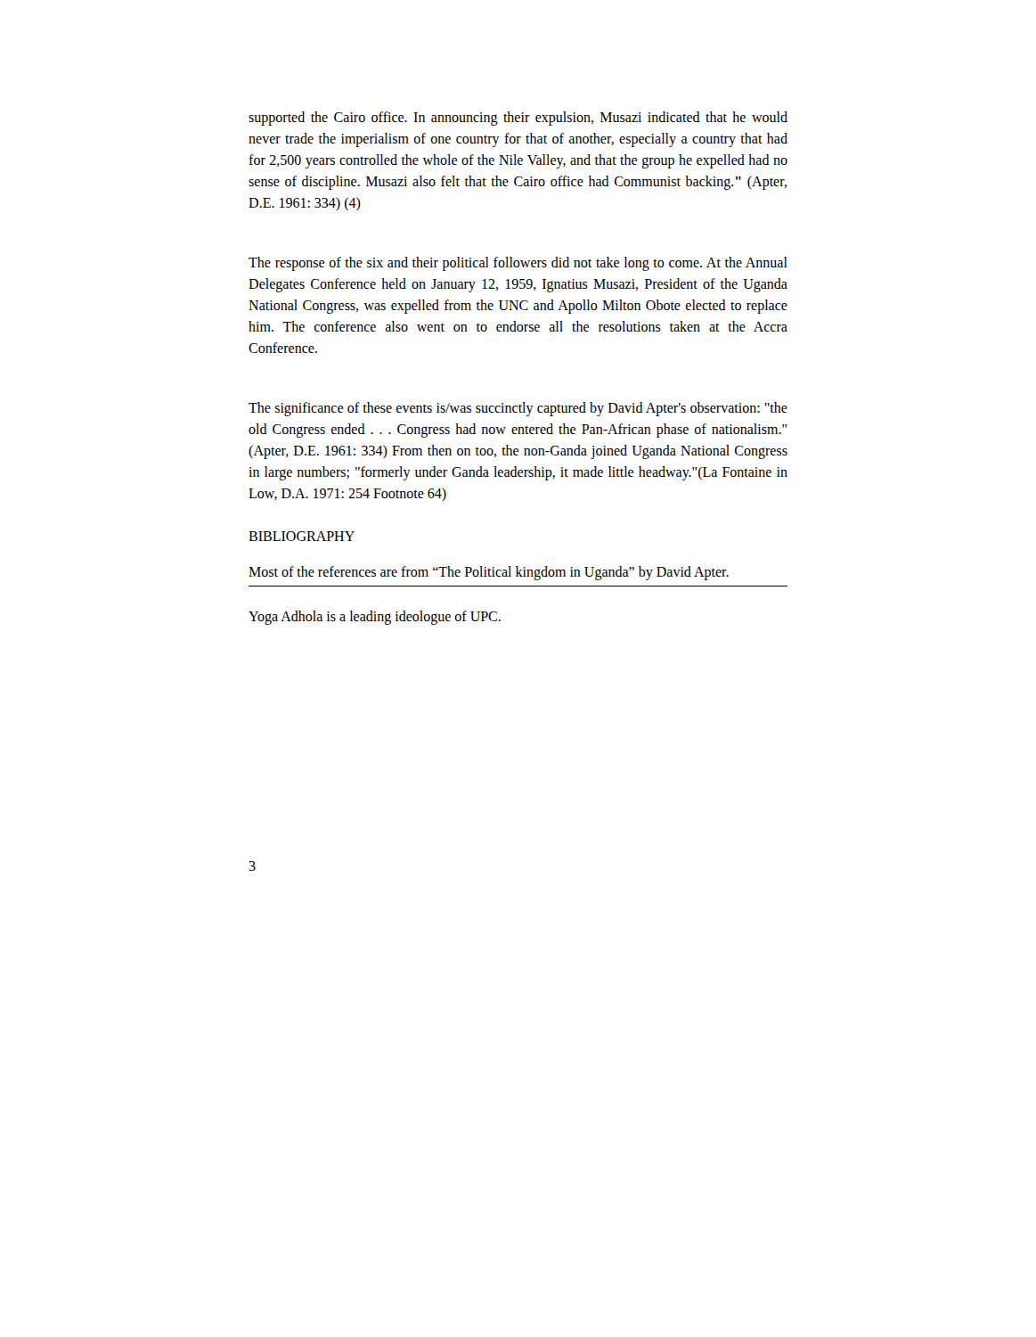supported the Cairo office. In announcing their expulsion, Musazi indicated that he would never trade the imperialism of one country for that of another, especially a country that had for 2,500 years controlled the whole of the Nile Valley, and that the group he expelled had no sense of discipline. Musazi also felt that the Cairo office had Communist backing." (Apter, D.E. 1961: 334) (4)
The response of the six and their political followers did not take long to come. At the Annual Delegates Conference held on January 12, 1959, Ignatius Musazi, President of the Uganda National Congress, was expelled from the UNC and Apollo Milton Obote elected to replace him. The conference also went on to endorse all the resolutions taken at the Accra Conference.
The significance of these events is/was succinctly captured by David Apter's observation: "the old Congress ended . . . Congress had now entered the Pan-African phase of nationalism."(Apter, D.E. 1961: 334) From then on too, the non-Ganda joined Uganda National Congress in large numbers; "formerly under Ganda leadership, it made little headway."(La Fontaine in Low, D.A. 1971: 254 Footnote 64)
BIBLIOGRAPHY
Most of the references are from “The Political kingdom in Uganda” by David Apter.
Yoga Adhola is a leading ideologue of UPC.
3